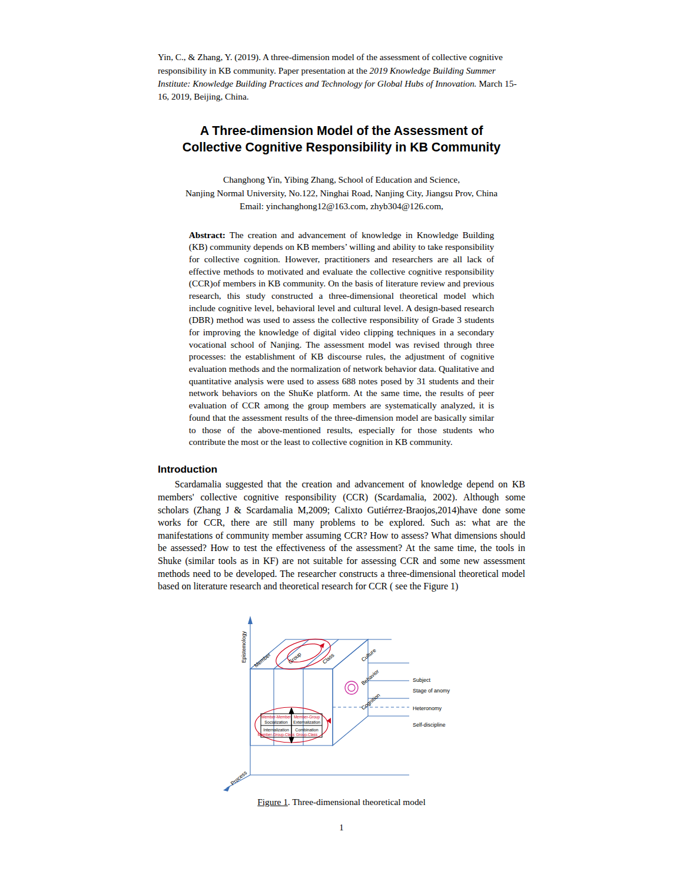Yin, C., & Zhang, Y. (2019). A three-dimension model of the assessment of collective cognitive responsibility in KB community. Paper presentation at the 2019 Knowledge Building Summer Institute: Knowledge Building Practices and Technology for Global Hubs of Innovation. March 15-16, 2019, Beijing, China.
A Three-dimension Model of the Assessment of
Collective Cognitive Responsibility in KB Community
Changhong Yin, Yibing Zhang, School of Education and Science,
Nanjing Normal University, No.122, Ninghai Road, Nanjing City, Jiangsu Prov, China
Email: yinchanghong12@163.com, zhyb304@126.com,
Abstract: The creation and advancement of knowledge in Knowledge Building (KB) community depends on KB members’ willing and ability to take responsibility for collective cognition. However, practitioners and researchers are all lack of effective methods to motivated and evaluate the collective cognitive responsibility (CCR)of members in KB community. On the basis of literature review and previous research, this study constructed a three-dimensional theoretical model which include cognitive level, behavioral level and cultural level. A design-based research (DBR) method was used to assess the collective responsibility of Grade 3 students for improving the knowledge of digital video clipping techniques in a secondary vocational school of Nanjing. The assessment model was revised through three processes: the establishment of KB discourse rules, the adjustment of cognitive evaluation methods and the normalization of network behavior data. Qualitative and quantitative analysis were used to assess 688 notes posed by 31 students and their network behaviors on the ShuKe platform. At the same time, the results of peer evaluation of CCR among the group members are systematically analyzed, it is found that the assessment results of the three-dimension model are basically similar to those of the above-mentioned results, especially for those students who contribute the most or the least to collective cognition in KB community.
Introduction
Scardamalia suggested that the creation and advancement of knowledge depend on KB members' collective cognitive responsibility (CCR) (Scardamalia, 2002). Although some scholars (Zhang J & Scardamalia M,2009; Calixto Gutiérrez-Braojos,2014)have done some works for CCR, there are still many problems to be explored. Such as: what are the manifestations of community member assuming CCR? How to assess? What dimensions should be assessed? How to test the effectiveness of the assessment? At the same time, the tools in Shuke (similar tools as in KF) are not suitable for assessing CCR and some new assessment methods need to be developed. The researcher constructs a three-dimensional theoretical model based on literature research and theoretical research for CCR ( see the Figure 1)
Member-Member Member-Group Socialization Externalization Internalization Combination Member-Group-Class Group-Class Epistemology Process Member Group Class Culture Behavior Cognition Subject Stage of anomy Heteronomy Self-discipline
Figure 1. Three-dimensional theoretical model
1